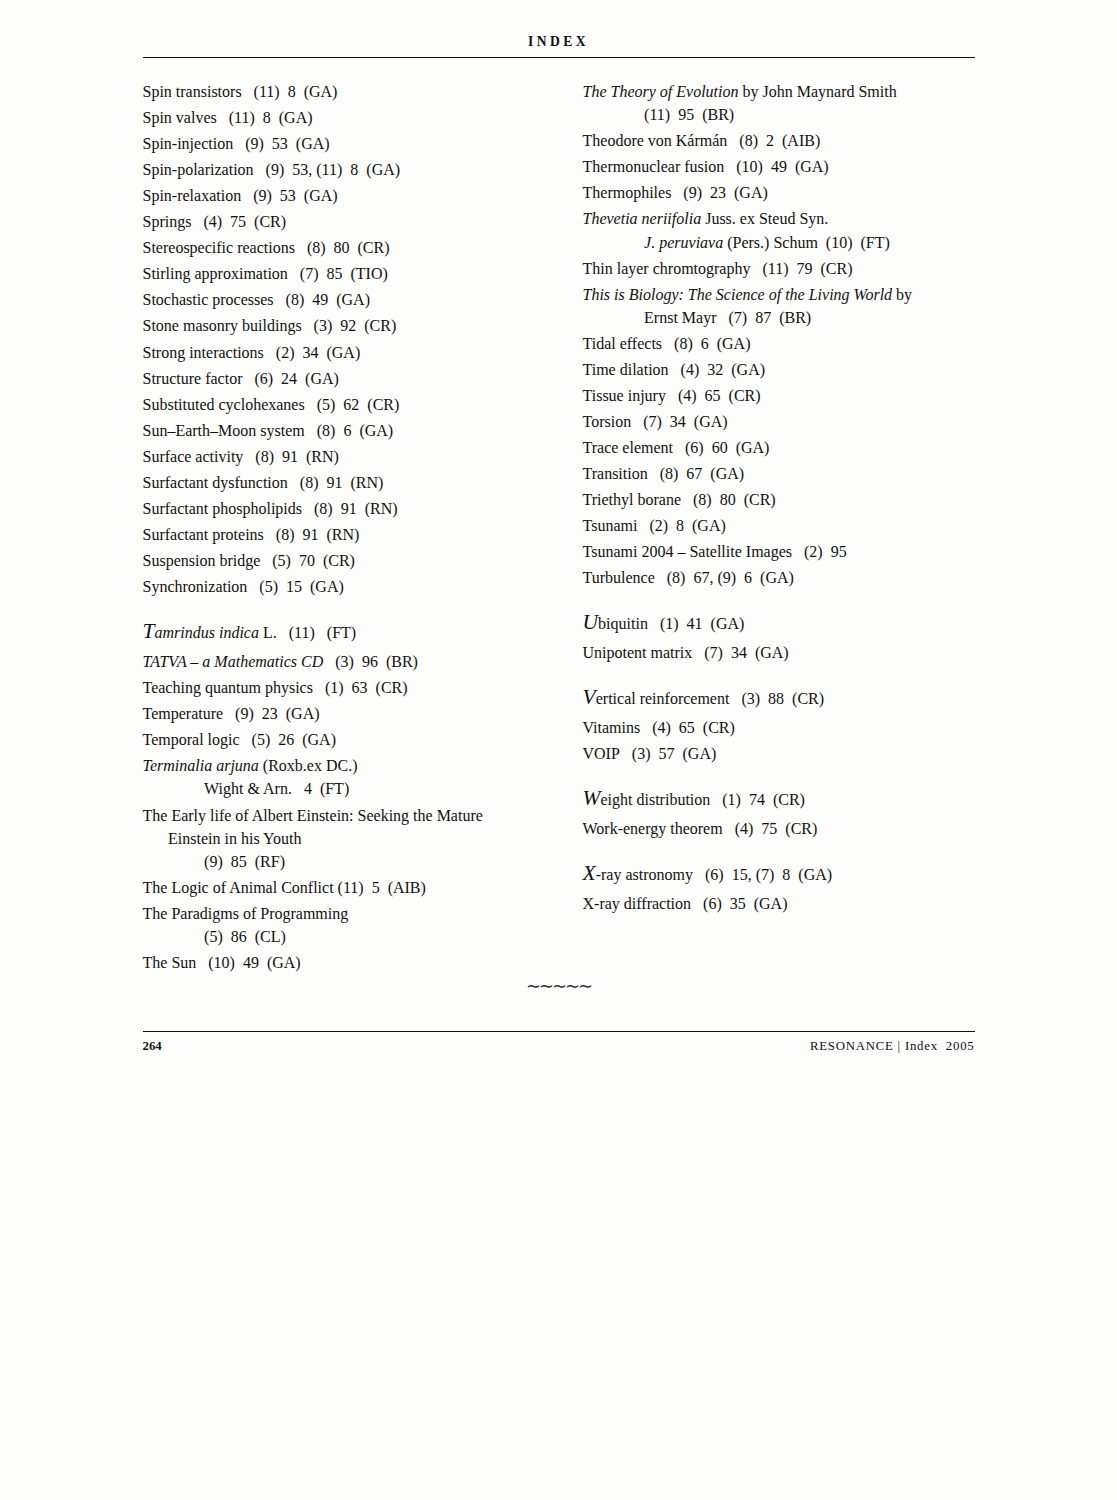INDEX
Spin transistors (11) 8 (GA)
Spin valves (11) 8 (GA)
Spin-injection (9) 53 (GA)
Spin-polarization (9) 53, (11) 8 (GA)
Spin-relaxation (9) 53 (GA)
Springs (4) 75 (CR)
Stereospecific reactions (8) 80 (CR)
Stirling approximation (7) 85 (TIO)
Stochastic processes (8) 49 (GA)
Stone masonry buildings (3) 92 (CR)
Strong interactions (2) 34 (GA)
Structure factor (6) 24 (GA)
Substituted cyclohexanes (5) 62 (CR)
Sun–Earth–Moon system (8) 6 (GA)
Surface activity (8) 91 (RN)
Surfactant dysfunction (8) 91 (RN)
Surfactant phospholipids (8) 91 (RN)
Surfactant proteins (8) 91 (RN)
Suspension bridge (5) 70 (CR)
Synchronization (5) 15 (GA)
Tamrindus indica L. (11) (FT)
TATVA – a Mathematics CD (3) 96 (BR)
Teaching quantum physics (1) 63 (CR)
Temperature (9) 23 (GA)
Temporal logic (5) 26 (GA)
Terminalia arjuna (Roxb.ex DC.)
Wight & Arn. 4 (FT)
The Early life of Albert Einstein: Seeking the Mature Einstein in his Youth
(9) 85 (RF)
The Logic of Animal Conflict (11) 5 (AIB)
The Paradigms of Programming
(5) 86 (CL)
The Sun (10) 49 (GA)
The Theory of Evolution by John Maynard Smith
(11) 95 (BR)
Theodore von Kármán (8) 2 (AIB)
Thermonuclear fusion (10) 49 (GA)
Thermophiles (9) 23 (GA)
Thevetia neriifolia Juss. ex Steud Syn.
J. peruviava (Pers.) Schum (10) (FT)
Thin layer chromtography (11) 79 (CR)
This is Biology: The Science of the Living World by
Ernst Mayr (7) 87 (BR)
Tidal effects (8) 6 (GA)
Time dilation (4) 32 (GA)
Tissue injury (4) 65 (CR)
Torsion (7) 34 (GA)
Trace element (6) 60 (GA)
Transition (8) 67 (GA)
Triethyl borane (8) 80 (CR)
Tsunami (2) 8 (GA)
Tsunami 2004 – Satellite Images (2) 95
Turbulence (8) 67, (9) 6 (GA)
Ubiquitin (1) 41 (GA)
Unipotent matrix (7) 34 (GA)
Vertical reinforcement (3) 88 (CR)
Vitamins (4) 65 (CR)
VOIP (3) 57 (GA)
Weight distribution (1) 74 (CR)
Work-energy theorem (4) 75 (CR)
X-ray astronomy (6) 15, (7) 8 (GA)
X-ray diffraction (6) 35 (GA)
∼∼∼∼∼
264 RESONANCE | Index 2005